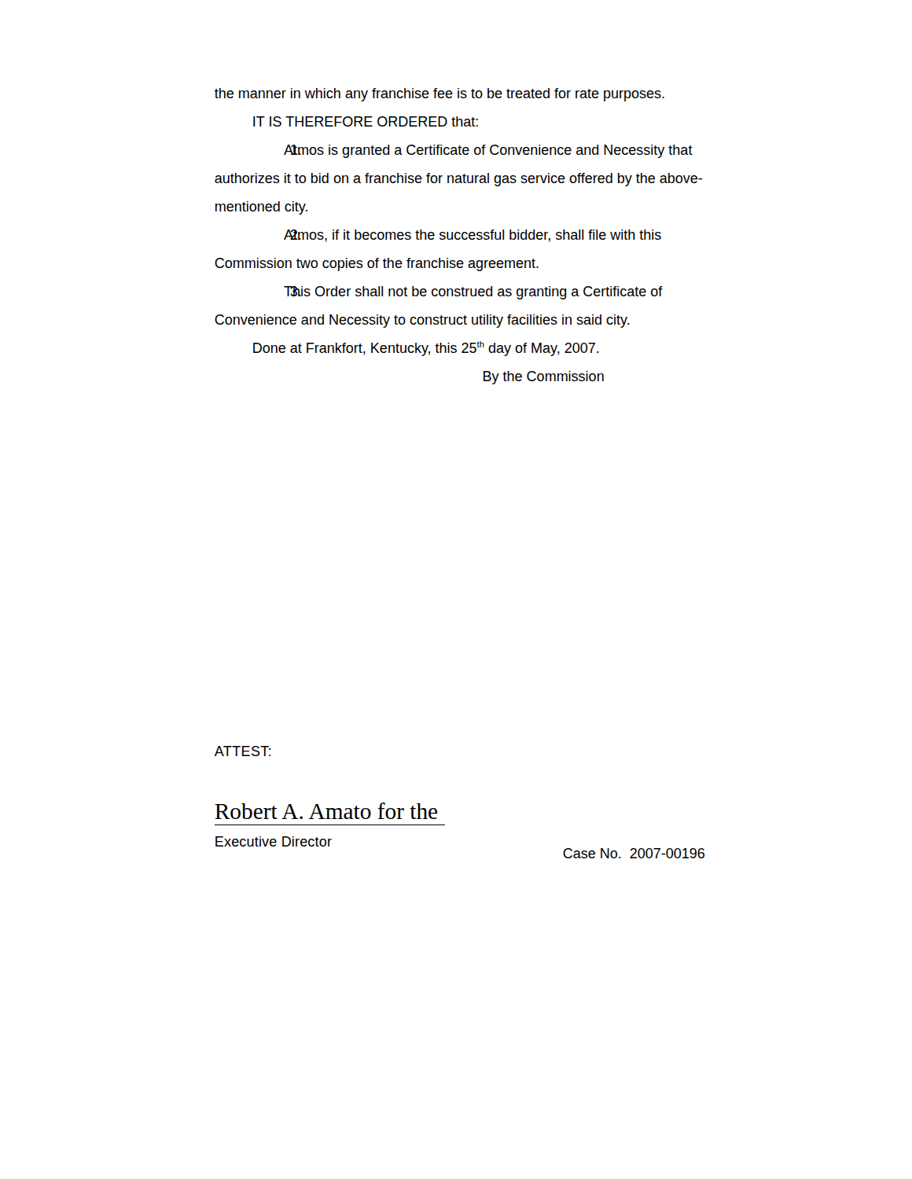the manner in which any franchise fee is to be treated for rate purposes.
IT IS THEREFORE ORDERED that:
1. Atmos is granted a Certificate of Convenience and Necessity that authorizes it to bid on a franchise for natural gas service offered by the above-mentioned city.
2. Atmos, if it becomes the successful bidder, shall file with this Commission two copies of the franchise agreement.
3. This Order shall not be construed as granting a Certificate of Convenience and Necessity to construct utility facilities in said city.
Done at Frankfort, Kentucky, this 25th day of May, 2007.
By the Commission
ATTEST:
Robert A. Amato for the
Executive Director
Case No. 2007-00196